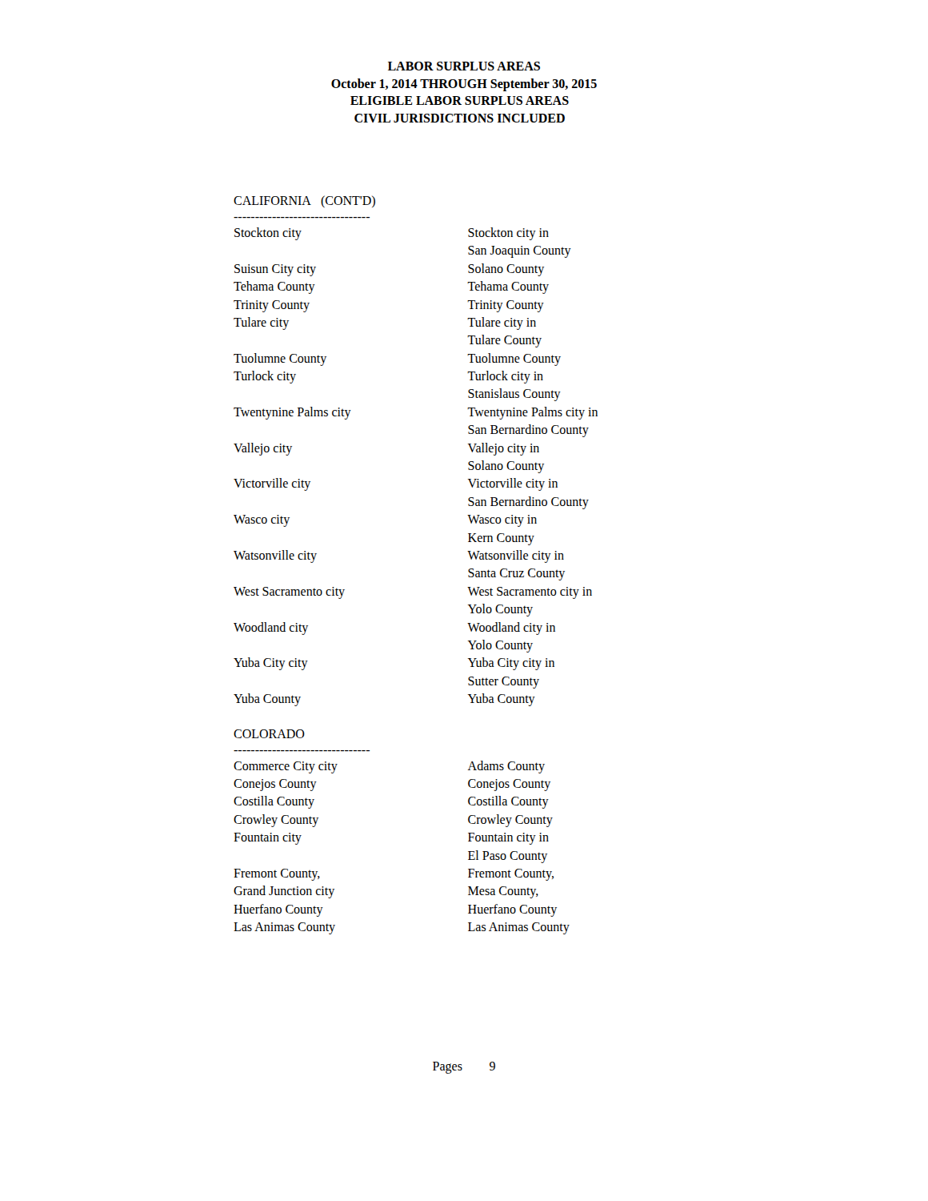LABOR SURPLUS AREAS October 1, 2014 THROUGH September 30, 2015 ELIGIBLE LABOR SURPLUS AREAS CIVIL JURISDICTIONS INCLUDED
CALIFORNIA (CONT'D)
--------------------------------
| Stockton city | Stockton city in |
| | San Joaquin County |
| Suisun City city | Solano County |
| Tehama County | Tehama County |
| Trinity County | Trinity County |
| Tulare city | Tulare city in |
| | Tulare County |
| Tuolumne County | Tuolumne County |
| Turlock city | Turlock city in |
| | Stanislaus County |
| Twentynine Palms city | Twentynine Palms city in |
| | San Bernardino County |
| Vallejo city | Vallejo city in |
| | Solano County |
| Victorville city | Victorville city in |
| | San Bernardino County |
| Wasco city | Wasco city in |
| | Kern County |
| Watsonville city | Watsonville city in |
| | Santa Cruz County |
| West Sacramento city | West Sacramento city in |
| | Yolo County |
| Woodland city | Woodland city in |
| | Yolo County |
| Yuba City city | Yuba City city in |
| | Sutter County |
| Yuba County | Yuba County |
COLORADO
--------------------------------
| Commerce City city | Adams County |
| Conejos County | Conejos County |
| Costilla County | Costilla County |
| Crowley County | Crowley County |
| Fountain city | Fountain city in |
| | El Paso County |
| Fremont County, | Fremont County, |
| Grand Junction city | Mesa County, |
| Huerfano County | Huerfano County |
| Las Animas County | Las Animas County |
Pages 9